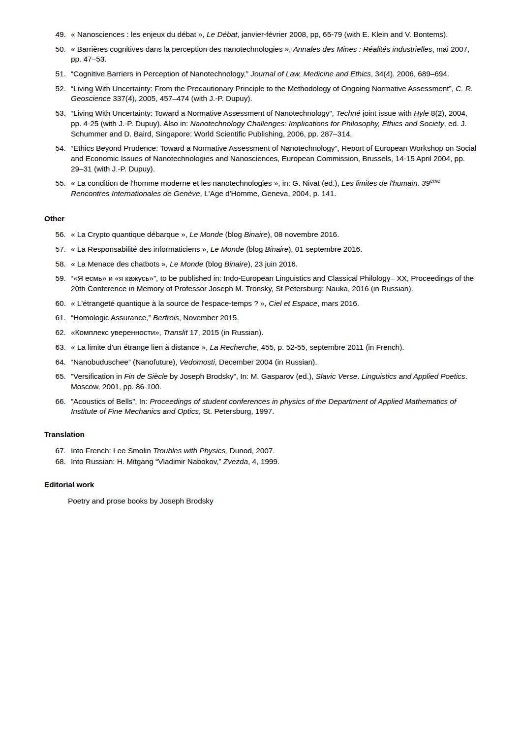« Nanosciences : les enjeux du débat », Le Débat, janvier-février 2008, pp, 65-79 (with E. Klein and V. Bontems).
« Barrières cognitives dans la perception des nanotechnologies », Annales des Mines : Réalités industrielles, mai 2007, pp. 47–53.
“Cognitive Barriers in Perception of Nanotechnology,” Journal of Law, Medicine and Ethics, 34(4), 2006, 689–694.
“Living With Uncertainty: From the Precautionary Principle to the Methodology of Ongoing Normative Assessment”, C. R. Geoscience 337(4), 2005, 457–474 (with J.-P. Dupuy).
“Living With Uncertainty: Toward a Normative Assessment of Nanotechnology”, Techné joint issue with Hyle 8(2), 2004, pp. 4-25 (with J.-P. Dupuy). Also in: Nanotechnology Challenges: Implications for Philosophy, Ethics and Society, ed. J. Schummer and D. Baird, Singapore: World Scientific Publishing, 2006, pp. 287–314.
“Ethics Beyond Prudence: Toward a Normative Assessment of Nanotechnology”, Report of European Workshop on Social and Economic Issues of Nanotechnologies and Nanosciences, European Commission, Brussels, 14-15 April 2004, pp. 29–31 (with J.-P. Dupuy).
« La condition de l'homme moderne et les nanotechnologies », in: G. Nivat (ed.), Les limites de l'humain. 39ème Rencontres Internationales de Genève, L'Age d'Homme, Geneva, 2004, p. 141.
Other
« La Crypto quantique débarque », Le Monde (blog Binaire), 08 novembre 2016.
« La Responsabilité des informaticiens », Le Monde (blog Binaire), 01 septembre 2016.
« La Menace des chatbots », Le Monde (blog Binaire), 23 juin 2016.
“«Я есмь» и «я кажусь»”, to be published in: Indo-European Linguistics and Classical Philology– XX, Proceedings of the 20th Conference in Memory of Professor Joseph M. Tronsky, St Petersburg: Nauka, 2016 (in Russian).
« L'étrangeté quantique à la source de l'espace-temps ? », Ciel et Espace, mars 2016.
“Homologic Assurance,” Berfrois, November 2015.
«Комплекс уверенности», Translit 17, 2015 (in Russian).
« La limite d'un étrange lien à distance », La Recherche, 455, p. 52-55, septembre 2011 (in French).
“Nanobuduschee” (Nanofuture), Vedomosti, December 2004 (in Russian).
”Versification in Fin de Siècle by Joseph Brodsky”, In: M. Gasparov (ed.), Slavic Verse. Linguistics and Applied Poetics. Moscow, 2001, pp. 86-100.
”Acoustics of Bells”, In: Proceedings of student conferences in physics of the Department of Applied Mathematics of Institute of Fine Mechanics and Optics, St. Petersburg, 1997.
Translation
Into French: Lee Smolin Troubles with Physics, Dunod, 2007.
Into Russian: H. Mitgang “Vladimir Nabokov,” Zvezda, 4, 1999.
Editorial work
Poetry and prose books by Joseph Brodsky